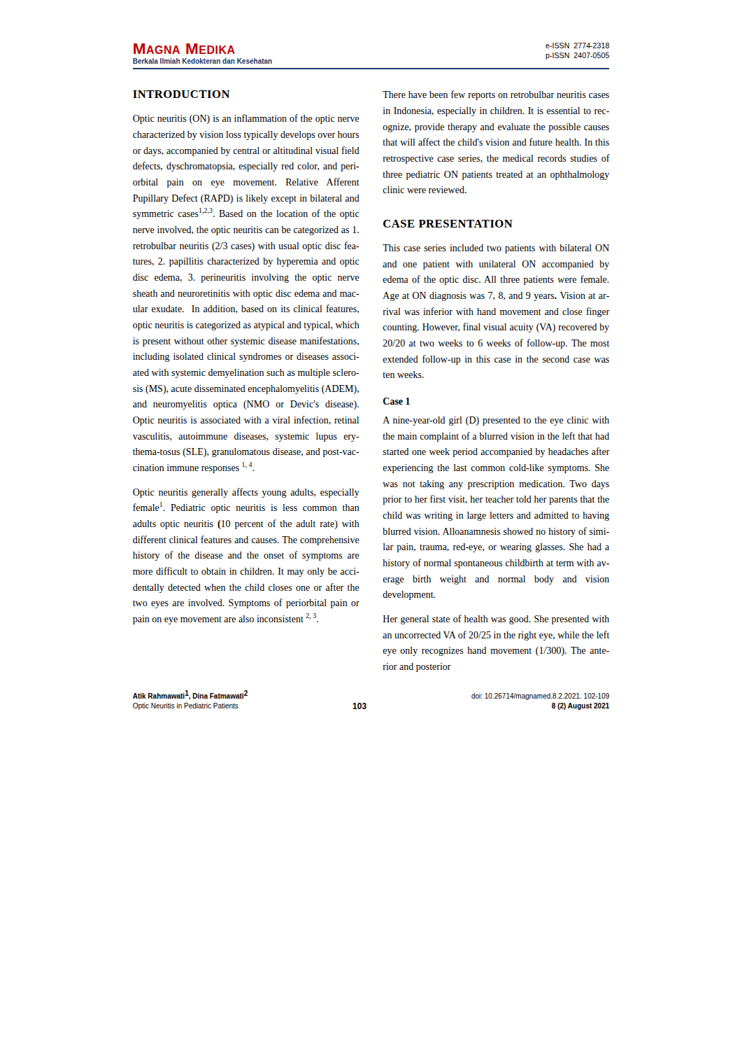Magna Medika
Berkala Ilmiah Kedokteran dan Kesehatan
e-ISSN 2774-2318
p-ISSN 2407-0505
INTRODUCTION
Optic neuritis (ON) is an inflammation of the optic nerve characterized by vision loss typically develops over hours or days, accompanied by central or altitudinal visual field defects, dyschromatopsia, especially red color, and periorbital pain on eye movement. Relative Afferent Pupillary Defect (RAPD) is likely except in bilateral and symmetric cases1,2,3. Based on the location of the optic nerve involved, the optic neuritis can be categorized as 1. retrobulbar neuritis (2/3 cases) with usual optic disc features, 2. papillitis characterized by hyperemia and optic disc edema, 3. perineuritis involving the optic nerve sheath and neuroretinitis with optic disc edema and macular exudate. In addition, based on its clinical features, optic neuritis is categorized as atypical and typical, which is present without other systemic disease manifestations, including isolated clinical syndromes or diseases associated with systemic demyelination such as multiple sclerosis (MS), acute disseminated encephalomyelitis (ADEM), and neuromyelitis optica (NMO or Devic's disease). Optic neuritis is associated with a viral infection, retinal vasculitis, autoimmune diseases, systemic lupus erythema-tosus (SLE), granulomatous disease, and post-vaccination immune responses 1, 4.
Optic neuritis generally affects young adults, especially female1. Pediatric optic neuritis is less common than adults optic neuritis (10 percent of the adult rate) with different clinical features and causes. The comprehensive history of the disease and the onset of symptoms are more difficult to obtain in children. It may only be accidentally detected when the child closes one or after the two eyes are involved. Symptoms of periorbital pain or pain on eye movement are also inconsistent 2, 3.
There have been few reports on retrobulbar neuritis cases in Indonesia, especially in children. It is essential to recognize, provide therapy and evaluate the possible causes that will affect the child's vision and future health. In this retrospective case series, the medical records studies of three pediatric ON patients treated at an ophthalmology clinic were reviewed.
CASE PRESENTATION
This case series included two patients with bilateral ON and one patient with unilateral ON accompanied by edema of the optic disc. All three patients were female. Age at ON diagnosis was 7, 8, and 9 years. Vision at arrival was inferior with hand movement and close finger counting. However, final visual acuity (VA) recovered by 20/20 at two weeks to 6 weeks of follow-up. The most extended follow-up in this case in the second case was ten weeks.
Case 1
A nine-year-old girl (D) presented to the eye clinic with the main complaint of a blurred vision in the left that had started one week period accompanied by headaches after experiencing the last common cold-like symptoms. She was not taking any prescription medication. Two days prior to her first visit, her teacher told her parents that the child was writing in large letters and admitted to having blurred vision. Alloanamnesis showed no history of similar pain, trauma, red-eye, or wearing glasses. She had a history of normal spontaneous childbirth at term with average birth weight and normal body and vision development.
Her general state of health was good. She presented with an uncorrected VA of 20/25 in the right eye, while the left eye only recognizes hand movement (1/300). The anterior and posterior
Atik Rahmawati1, Dina Fatmawati2
Optic Neuritis in Pediatric Patients
103
doi: 10.26714/magnamed.8.2.2021. 102-109
8 (2) August 2021